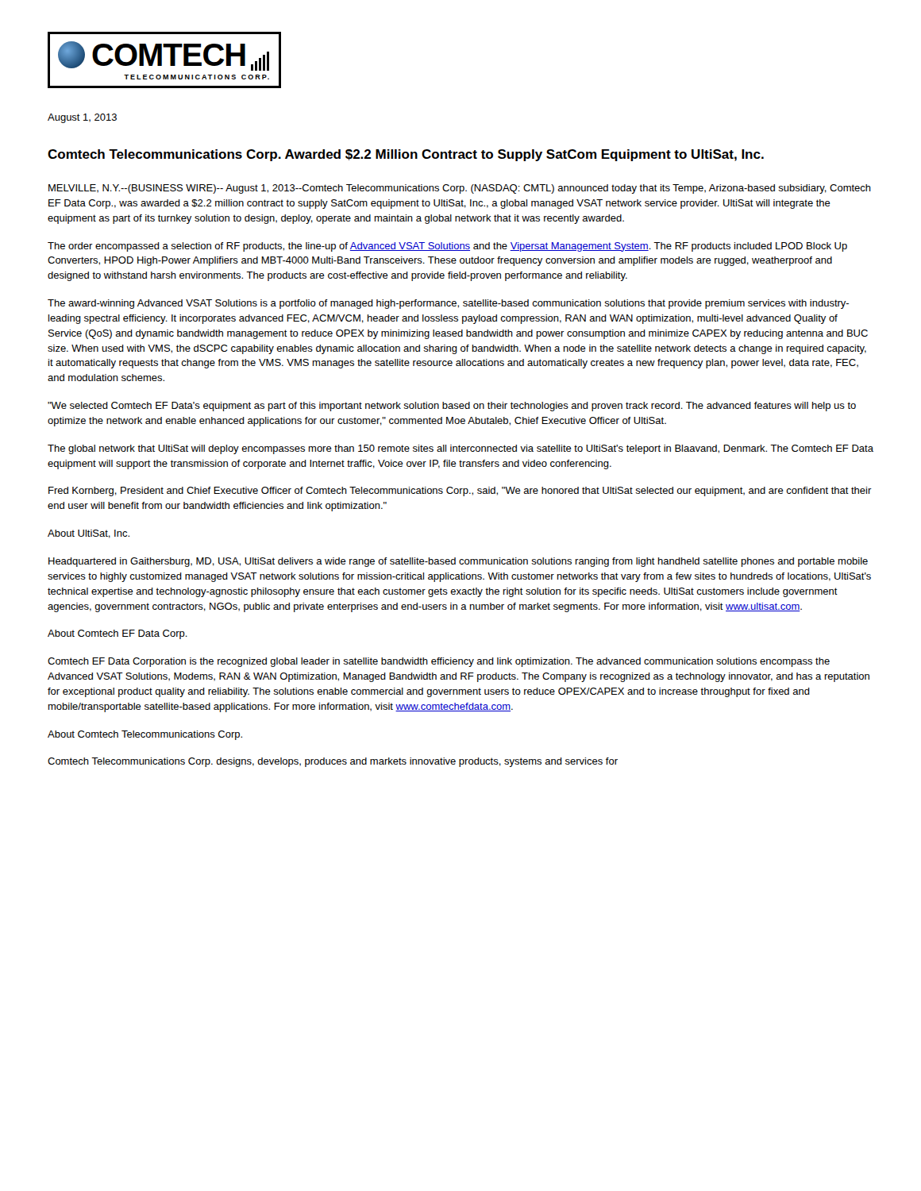COMTECH
TELECOMMUNICATIONS CORP.
August 1, 2013
Comtech Telecommunications Corp. Awarded $2.2 Million Contract to Supply SatCom Equipment to UltiSat, Inc.
MELVILLE, N.Y.--(BUSINESS WIRE)-- August 1, 2013--Comtech Telecommunications Corp. (NASDAQ: CMTL) announced today that its Tempe, Arizona-based subsidiary, Comtech EF Data Corp., was awarded a $2.2 million contract to supply SatCom equipment to UltiSat, Inc., a global managed VSAT network service provider. UltiSat will integrate the equipment as part of its turnkey solution to design, deploy, operate and maintain a global network that it was recently awarded.
The order encompassed a selection of RF products, the line-up of Advanced VSAT Solutions and the Vipersat Management System. The RF products included LPOD Block Up Converters, HPOD High-Power Amplifiers and MBT-4000 Multi-Band Transceivers. These outdoor frequency conversion and amplifier models are rugged, weatherproof and designed to withstand harsh environments. The products are cost-effective and provide field-proven performance and reliability.
The award-winning Advanced VSAT Solutions is a portfolio of managed high-performance, satellite-based communication solutions that provide premium services with industry-leading spectral efficiency. It incorporates advanced FEC, ACM/VCM, header and lossless payload compression, RAN and WAN optimization, multi-level advanced Quality of Service (QoS) and dynamic bandwidth management to reduce OPEX by minimizing leased bandwidth and power consumption and minimize CAPEX by reducing antenna and BUC size. When used with VMS, the dSCPC capability enables dynamic allocation and sharing of bandwidth. When a node in the satellite network detects a change in required capacity, it automatically requests that change from the VMS. VMS manages the satellite resource allocations and automatically creates a new frequency plan, power level, data rate, FEC, and modulation schemes.
"We selected Comtech EF Data's equipment as part of this important network solution based on their technologies and proven track record. The advanced features will help us to optimize the network and enable enhanced applications for our customer," commented Moe Abutaleb, Chief Executive Officer of UltiSat.
The global network that UltiSat will deploy encompasses more than 150 remote sites all interconnected via satellite to UltiSat's teleport in Blaavand, Denmark. The Comtech EF Data equipment will support the transmission of corporate and Internet traffic, Voice over IP, file transfers and video conferencing.
Fred Kornberg, President and Chief Executive Officer of Comtech Telecommunications Corp., said, "We are honored that UltiSat selected our equipment, and are confident that their end user will benefit from our bandwidth efficiencies and link optimization."
About UltiSat, Inc.
Headquartered in Gaithersburg, MD, USA, UltiSat delivers a wide range of satellite-based communication solutions ranging from light handheld satellite phones and portable mobile services to highly customized managed VSAT network solutions for mission-critical applications. With customer networks that vary from a few sites to hundreds of locations, UltiSat's technical expertise and technology-agnostic philosophy ensure that each customer gets exactly the right solution for its specific needs. UltiSat customers include government agencies, government contractors, NGOs, public and private enterprises and end-users in a number of market segments. For more information, visit www.ultisat.com.
About Comtech EF Data Corp.
Comtech EF Data Corporation is the recognized global leader in satellite bandwidth efficiency and link optimization. The advanced communication solutions encompass the Advanced VSAT Solutions, Modems, RAN & WAN Optimization, Managed Bandwidth and RF products. The Company is recognized as a technology innovator, and has a reputation for exceptional product quality and reliability. The solutions enable commercial and government users to reduce OPEX/CAPEX and to increase throughput for fixed and mobile/transportable satellite-based applications. For more information, visit www.comtechefdata.com.
About Comtech Telecommunications Corp.
Comtech Telecommunications Corp. designs, develops, produces and markets innovative products, systems and services for